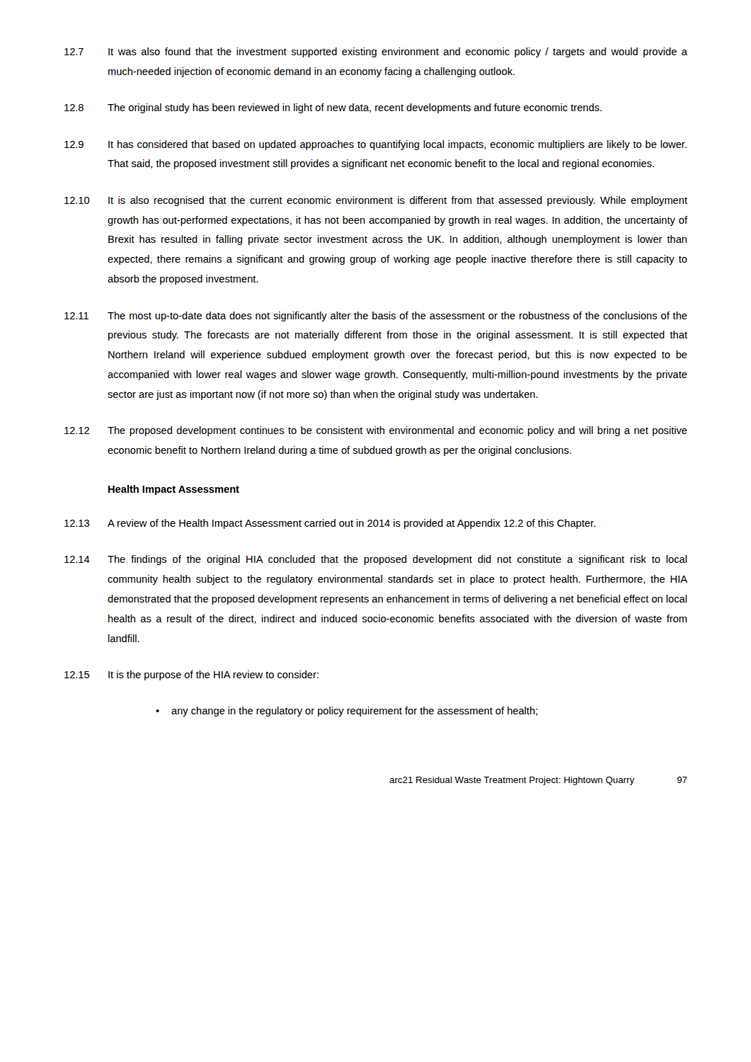12.7
It was also found that the investment supported existing environment and economic policy / targets and would provide a much-needed injection of economic demand in an economy facing a challenging outlook.
12.8
The original study has been reviewed in light of new data, recent developments and future economic trends.
12.9
It has considered that based on updated approaches to quantifying local impacts, economic multipliers are likely to be lower. That said, the proposed investment still provides a significant net economic benefit to the local and regional economies.
12.10
It is also recognised that the current economic environment is different from that assessed previously. While employment growth has out-performed expectations, it has not been accompanied by growth in real wages. In addition, the uncertainty of Brexit has resulted in falling private sector investment across the UK. In addition, although unemployment is lower than expected, there remains a significant and growing group of working age people inactive therefore there is still capacity to absorb the proposed investment.
12.11
The most up-to-date data does not significantly alter the basis of the assessment or the robustness of the conclusions of the previous study. The forecasts are not materially different from those in the original assessment. It is still expected that Northern Ireland will experience subdued employment growth over the forecast period, but this is now expected to be accompanied with lower real wages and slower wage growth. Consequently, multi-million-pound investments by the private sector are just as important now (if not more so) than when the original study was undertaken.
12.12
The proposed development continues to be consistent with environmental and economic policy and will bring a net positive economic benefit to Northern Ireland during a time of subdued growth as per the original conclusions.
Health Impact Assessment
12.13
A review of the Health Impact Assessment carried out in 2014 is provided at Appendix 12.2 of this Chapter.
12.14
The findings of the original HIA concluded that the proposed development did not constitute a significant risk to local community health subject to the regulatory environmental standards set in place to protect health. Furthermore, the HIA demonstrated that the proposed development represents an enhancement in terms of delivering a net beneficial effect on local health as a result of the direct, indirect and induced socio-economic benefits associated with the diversion of waste from landfill.
12.15
It is the purpose of the HIA review to consider:
any change in the regulatory or policy requirement for the assessment of health;
arc21 Residual Waste Treatment Project: Hightown Quarry 97